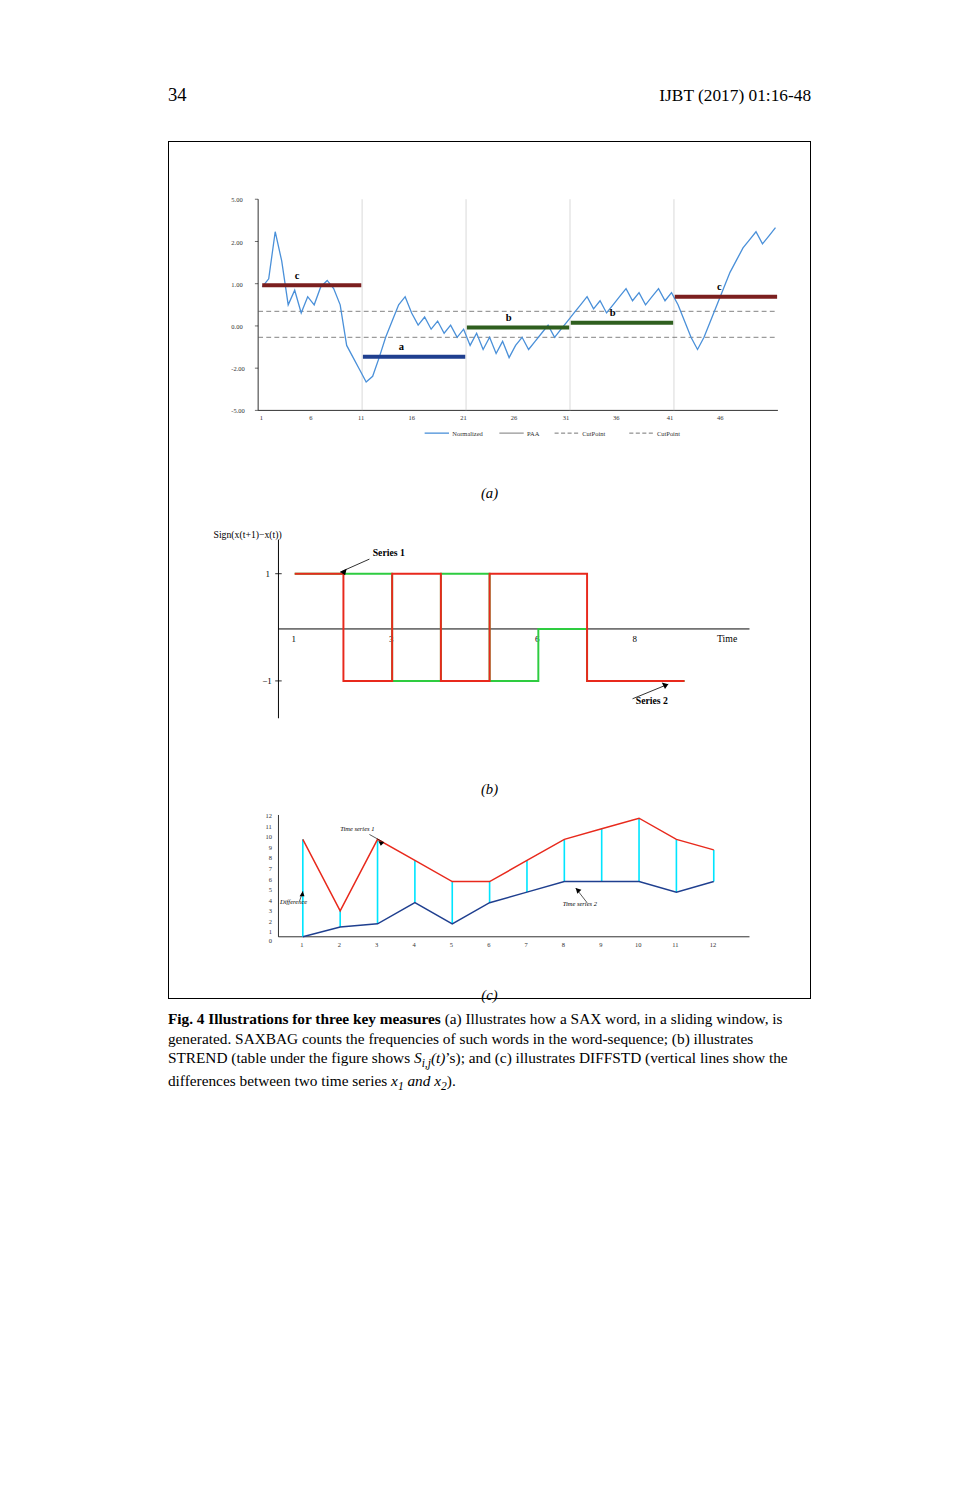34 IJBT (2017) 01:16-48
5.00 2.00 1.00 0.00 -2.00 -5.00 c a b b c 1 6 11 16 21 26 31 36 41 46 Normalized PAA CutPoint CutPoint
(a)
Sign(x(t+1)−x(t)) 1 −1 1 3 6 8 Time Series 1 Series 2
(b)
12 11 10 9 8 7 6 5 4 3 2 1 0 Time series 1 Difference Time series 2 1 2 3 4 5 6 7 8 9 10 11 12
(c)
Fig. 4 Illustrations for three key measures (a) Illustrates how a SAX word, in a sliding window, is generated. SAXBAG counts the frequencies of such words in the word-sequence; (b) illustrates STREND (table under the figure shows Si,j(t)’s); and (c) illustrates DIFFSTD (vertical lines show the differences between two time series x1 and x2).